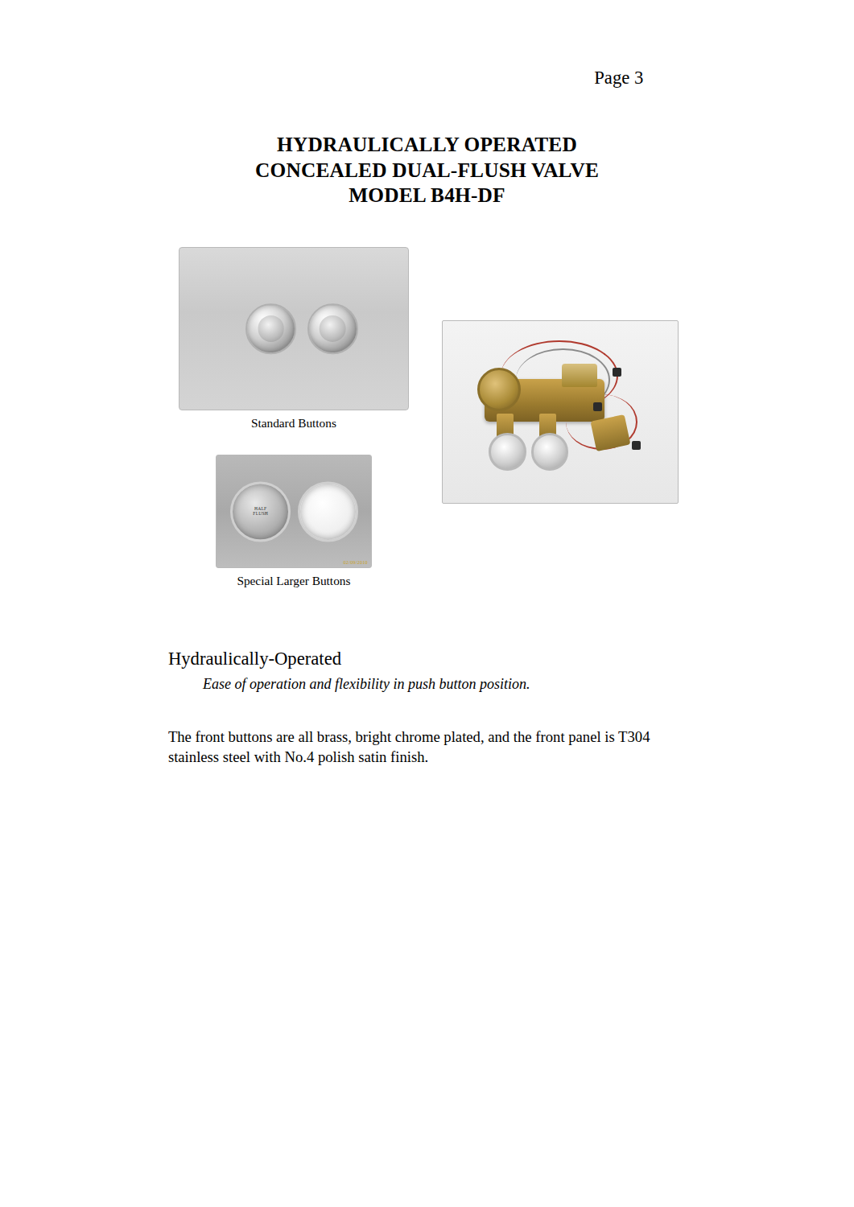Page 3
HYDRAULICALLY OPERATED
CONCEALED DUAL-FLUSH VALVE
MODEL B4H-DF
Standard Buttons
HALF
FLUSH
02/09/2010
Special Larger Buttons
Hydraulically-Operated
Ease of operation and flexibility in push button position.
The front buttons are all brass, bright chrome plated, and the front panel is T304 stainless steel with No.4 polish satin finish.